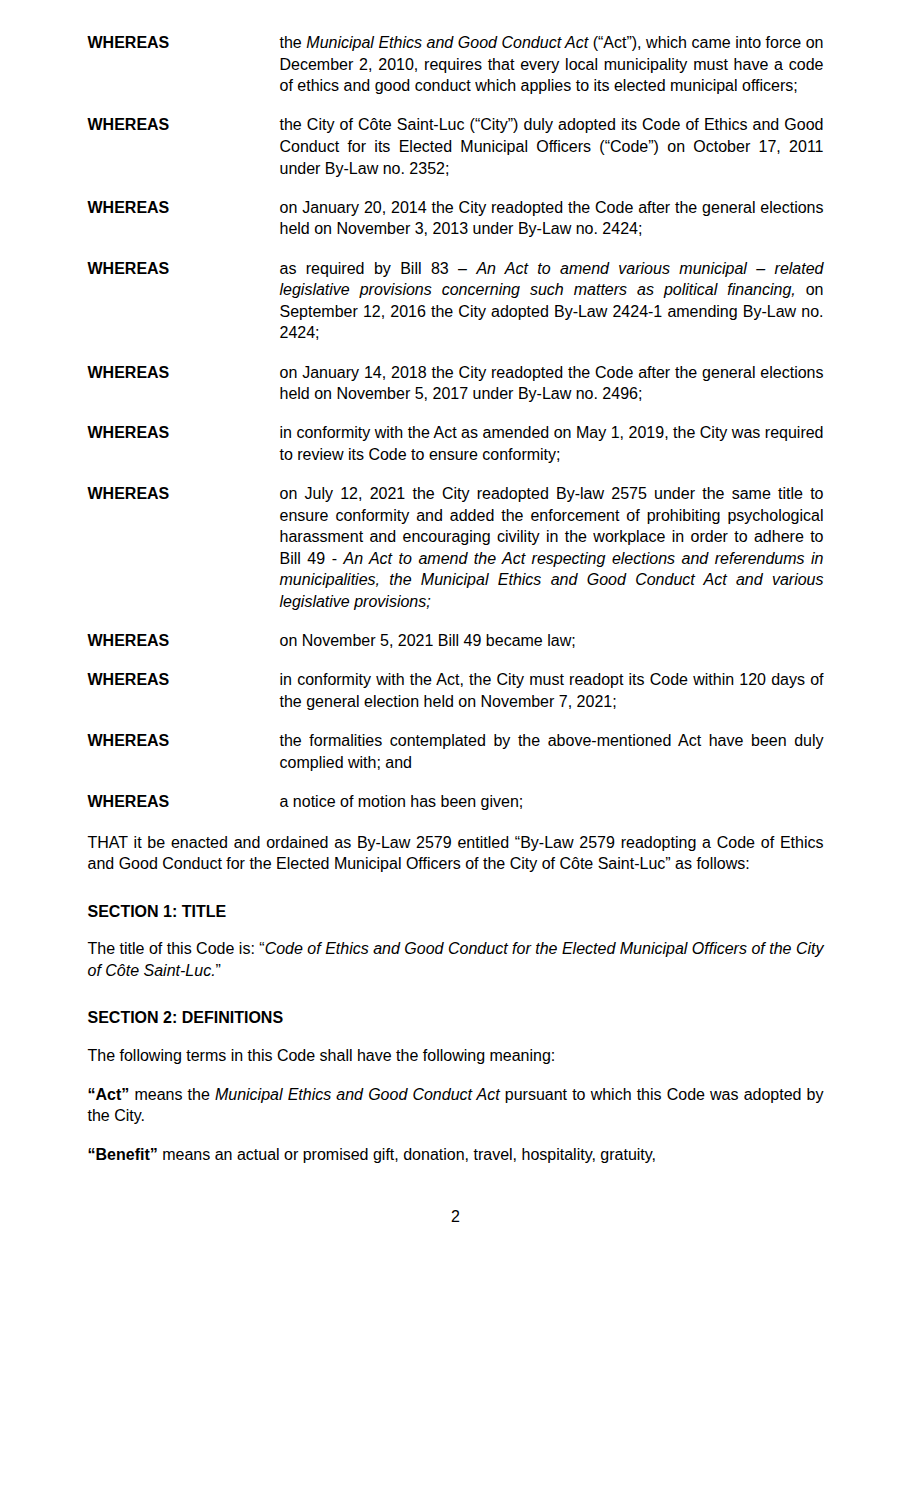Whereas
the Municipal Ethics and Good Conduct Act (“Act”), which came into force on December 2, 2010, requires that every local municipality must have a code of ethics and good conduct which applies to its elected municipal officers;
Whereas
the City of Côte Saint-Luc (“City”) duly adopted its Code of Ethics and Good Conduct for its Elected Municipal Officers (“Code”) on October 17, 2011 under By-Law no. 2352;
Whereas
on January 20, 2014 the City readopted the Code after the general elections held on November 3, 2013 under By-Law no. 2424;
Whereas
as required by Bill 83 – An Act to amend various municipal – related legislative provisions concerning such matters as political financing, on September 12, 2016 the City adopted By-Law 2424-1 amending By-Law no. 2424;
Whereas
on January 14, 2018 the City readopted the Code after the general elections held on November 5, 2017 under By-Law no. 2496;
Whereas
in conformity with the Act as amended on May 1, 2019, the City was required to review its Code to ensure conformity;
Whereas
on July 12, 2021 the City readopted By-law 2575 under the same title to ensure conformity and added the enforcement of prohibiting psychological harassment and encouraging civility in the workplace in order to adhere to Bill 49 - An Act to amend the Act respecting elections and referendums in municipalities, the Municipal Ethics and Good Conduct Act and various legislative provisions;
Whereas
on November 5, 2021 Bill 49 became law;
Whereas
in conformity with the Act, the City must readopt its Code within 120 days of the general election held on November 7, 2021;
Whereas
the formalities contemplated by the above-mentioned Act have been duly complied with; and
Whereas
a notice of motion has been given;
THAT it be enacted and ordained as By-Law 2579 entitled “By-Law 2579 readopting a Code of Ethics and Good Conduct for the Elected Municipal Officers of the City of Côte Saint-Luc” as follows:
SECTION 1: TITLE
The title of this Code is: “Code of Ethics and Good Conduct for the Elected Municipal Officers of the City of Côte Saint-Luc.”
SECTION 2: DEFINITIONS
The following terms in this Code shall have the following meaning:
“Act” means the Municipal Ethics and Good Conduct Act pursuant to which this Code was adopted by the City.
“Benefit” means an actual or promised gift, donation, travel, hospitality, gratuity,
2